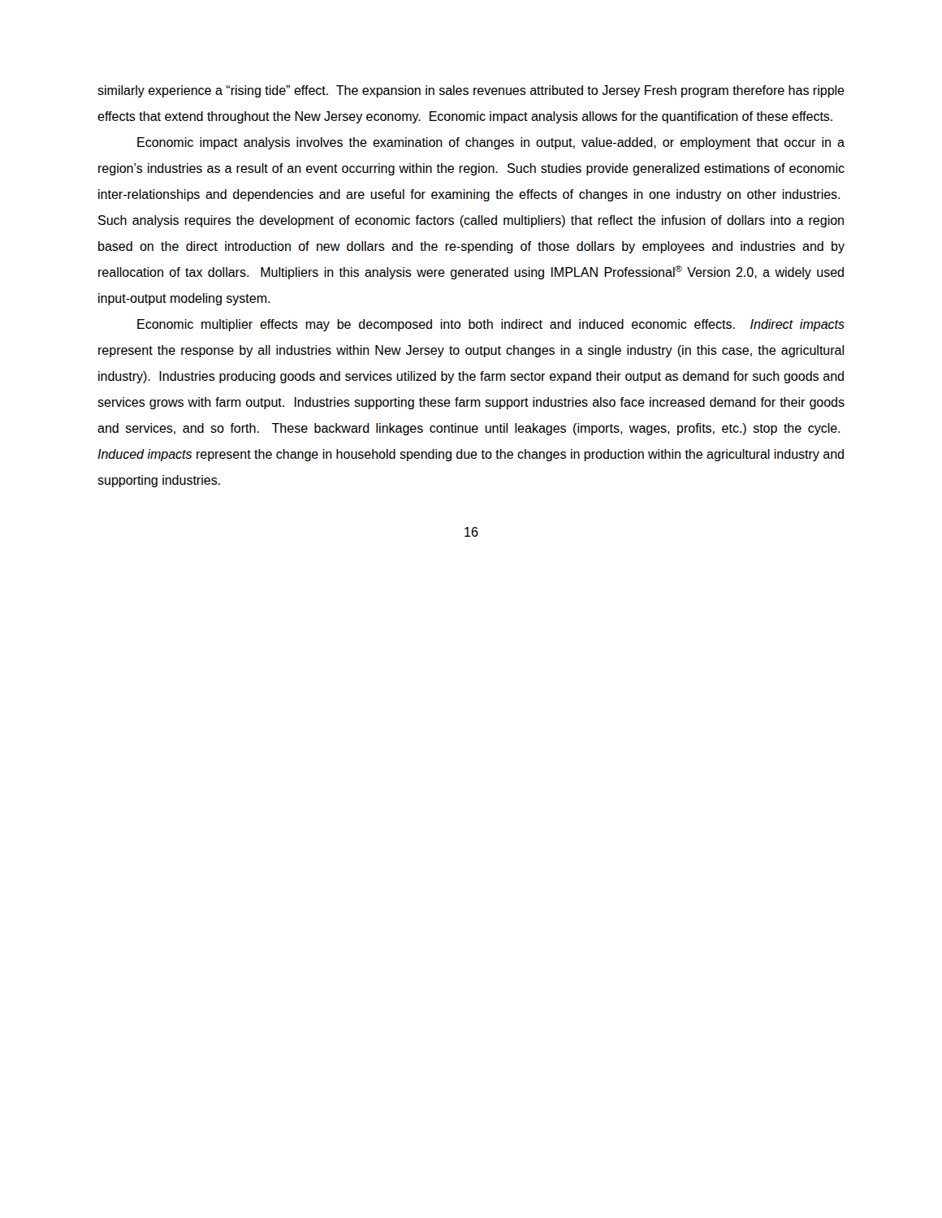similarly experience a “rising tide” effect. The expansion in sales revenues attributed to Jersey Fresh program therefore has ripple effects that extend throughout the New Jersey economy. Economic impact analysis allows for the quantification of these effects.
Economic impact analysis involves the examination of changes in output, value-added, or employment that occur in a region’s industries as a result of an event occurring within the region. Such studies provide generalized estimations of economic inter-relationships and dependencies and are useful for examining the effects of changes in one industry on other industries. Such analysis requires the development of economic factors (called multipliers) that reflect the infusion of dollars into a region based on the direct introduction of new dollars and the re-spending of those dollars by employees and industries and by reallocation of tax dollars. Multipliers in this analysis were generated using IMPLAN Professional® Version 2.0, a widely used input-output modeling system.
Economic multiplier effects may be decomposed into both indirect and induced economic effects. Indirect impacts represent the response by all industries within New Jersey to output changes in a single industry (in this case, the agricultural industry). Industries producing goods and services utilized by the farm sector expand their output as demand for such goods and services grows with farm output. Industries supporting these farm support industries also face increased demand for their goods and services, and so forth. These backward linkages continue until leakages (imports, wages, profits, etc.) stop the cycle. Induced impacts represent the change in household spending due to the changes in production within the agricultural industry and supporting industries.
16